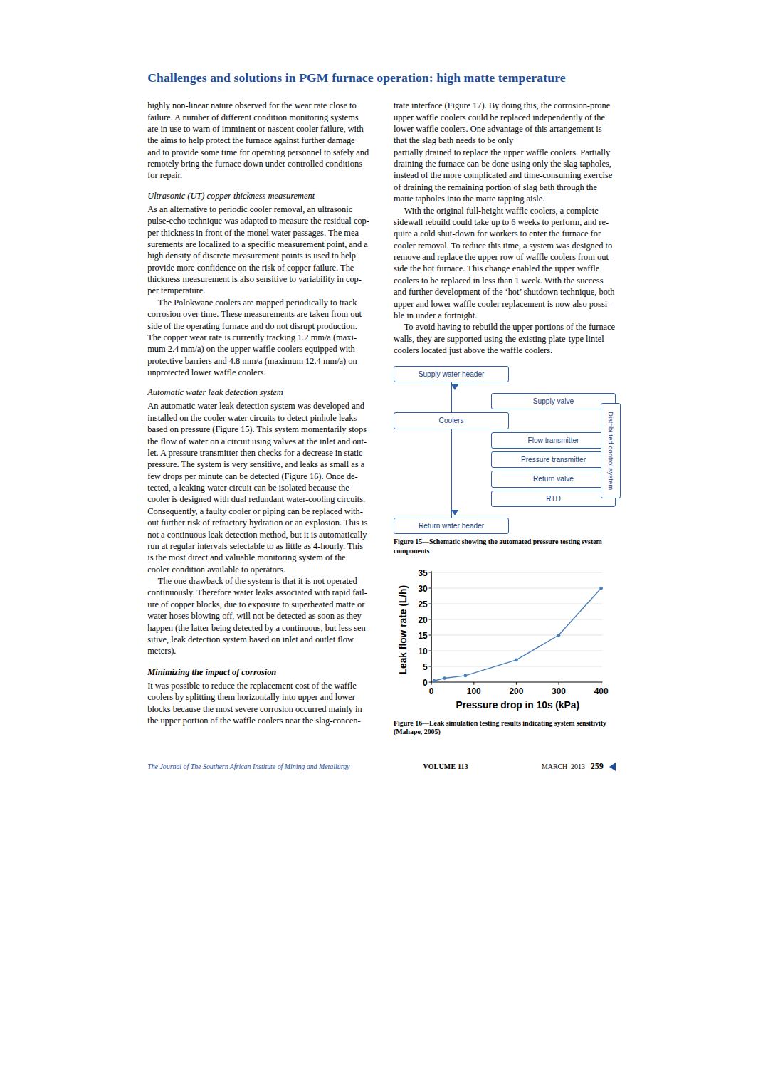Challenges and solutions in PGM furnace operation: high matte temperature
highly non-linear nature observed for the wear rate close to failure. A number of different condition monitoring systems are in use to warn of imminent or nascent cooler failure, with the aims to help protect the furnace against further damage and to provide some time for operating personnel to safely and remotely bring the furnace down under controlled conditions for repair.
Ultrasonic (UT) copper thickness measurement
As an alternative to periodic cooler removal, an ultrasonic pulse-echo technique was adapted to measure the residual copper thickness in front of the monel water passages. The measurements are localized to a specific measurement point, and a high density of discrete measurement points is used to help provide more confidence on the risk of copper failure. The thickness measurement is also sensitive to variability in copper temperature.
The Polokwane coolers are mapped periodically to track corrosion over time. These measurements are taken from outside of the operating furnace and do not disrupt production. The copper wear rate is currently tracking 1.2 mm/a (maximum 2.4 mm/a) on the upper waffle coolers equipped with protective barriers and 4.8 mm/a (maximum 12.4 mm/a) on unprotected lower waffle coolers.
Automatic water leak detection system
An automatic water leak detection system was developed and installed on the cooler water circuits to detect pinhole leaks based on pressure (Figure 15). This system momentarily stops the flow of water on a circuit using valves at the inlet and outlet. A pressure transmitter then checks for a decrease in static pressure. The system is very sensitive, and leaks as small as a few drops per minute can be detected (Figure 16). Once detected, a leaking water circuit can be isolated because the cooler is designed with dual redundant water-cooling circuits. Consequently, a faulty cooler or piping can be replaced without further risk of refractory hydration or an explosion. This is not a continuous leak detection method, but it is automatically run at regular intervals selectable to as little as 4-hourly. This is the most direct and valuable monitoring system of the cooler condition available to operators.
The one drawback of the system is that it is not operated continuously. Therefore water leaks associated with rapid failure of copper blocks, due to exposure to superheated matte or water hoses blowing off, will not be detected as soon as they happen (the latter being detected by a continuous, but less sensitive, leak detection system based on inlet and outlet flow meters).
Minimizing the impact of corrosion
It was possible to reduce the replacement cost of the waffle coolers by splitting them horizontally into upper and lower blocks because the most severe corrosion occurred mainly in the upper portion of the waffle coolers near the slag-concentrate interface (Figure 17). By doing this, the corrosion-prone upper waffle coolers could be replaced independently of the lower waffle coolers. One advantage of this arrangement is that the slag bath needs to be only
partially drained to replace the upper waffle coolers. Partially draining the furnace can be done using only the slag tapholes, instead of the more complicated and time-consuming exercise of draining the remaining portion of slag bath through the matte tapholes into the matte tapping aisle.
With the original full-height waffle coolers, a complete sidewall rebuild could take up to 6 weeks to perform, and require a cold shut-down for workers to enter the furnace for cooler removal. To reduce this time, a system was designed to remove and replace the upper row of waffle coolers from outside the hot furnace. This change enabled the upper waffle coolers to be replaced in less than 1 week. With the success and further development of the ‘hot’ shutdown technique, both upper and lower waffle cooler replacement is now also possible in under a fortnight.
To avoid having to rebuild the upper portions of the furnace walls, they are supported using the existing plate-type lintel coolers located just above the waffle coolers.
Supply water header
Supply valve
Coolers
Flow transmitter
Pressure transmitter
Return valve
RTD
Return water header
Distributed control system
Figure 15—Schematic showing the automated pressure testing system components
0 5 10 15 20 25 30 35 0 100 200 300 400 Leak flow rate (L/h) Pressure drop in 10s (kPa)
Figure 16—Leak simulation testing results indicating system sensitivity (Mahape, 2005)
The Journal of The Southern African Institute of Mining and Metallurgy
VOLUME 113
MARCH 2013 259